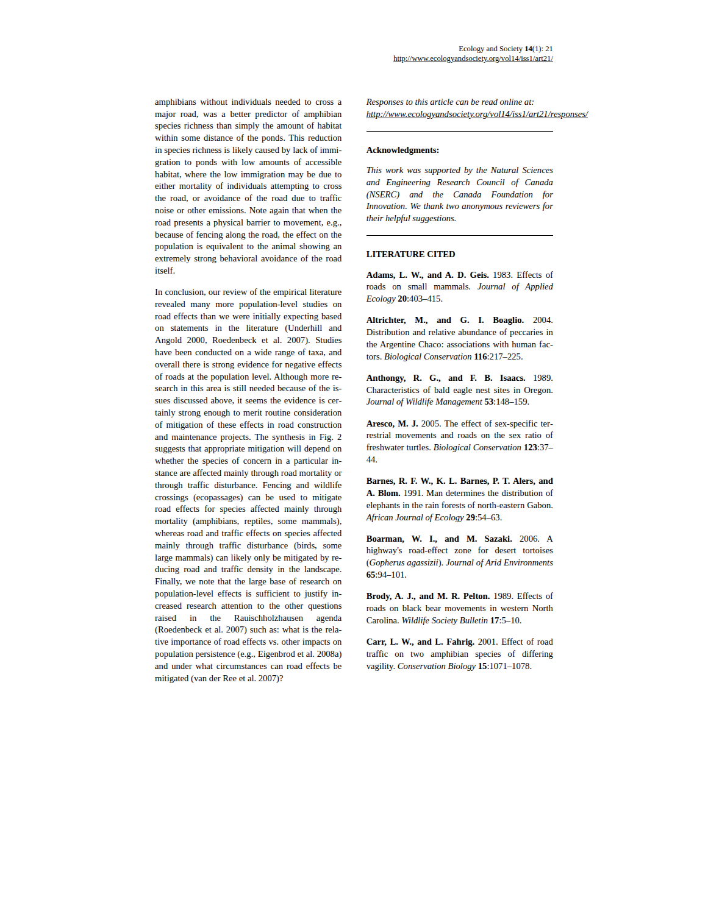Ecology and Society 14(1): 21
http://www.ecologyandsociety.org/vol14/iss1/art21/
amphibians without individuals needed to cross a major road, was a better predictor of amphibian species richness than simply the amount of habitat within some distance of the ponds. This reduction in species richness is likely caused by lack of immigration to ponds with low amounts of accessible habitat, where the low immigration may be due to either mortality of individuals attempting to cross the road, or avoidance of the road due to traffic noise or other emissions. Note again that when the road presents a physical barrier to movement, e.g., because of fencing along the road, the effect on the population is equivalent to the animal showing an extremely strong behavioral avoidance of the road itself.
In conclusion, our review of the empirical literature revealed many more population-level studies on road effects than we were initially expecting based on statements in the literature (Underhill and Angold 2000, Roedenbeck et al. 2007). Studies have been conducted on a wide range of taxa, and overall there is strong evidence for negative effects of roads at the population level. Although more research in this area is still needed because of the issues discussed above, it seems the evidence is certainly strong enough to merit routine consideration of mitigation of these effects in road construction and maintenance projects. The synthesis in Fig. 2 suggests that appropriate mitigation will depend on whether the species of concern in a particular instance are affected mainly through road mortality or through traffic disturbance. Fencing and wildlife crossings (ecopassages) can be used to mitigate road effects for species affected mainly through mortality (amphibians, reptiles, some mammals), whereas road and traffic effects on species affected mainly through traffic disturbance (birds, some large mammals) can likely only be mitigated by reducing road and traffic density in the landscape. Finally, we note that the large base of research on population-level effects is sufficient to justify increased research attention to the other questions raised in the Rauischholzhausen agenda (Roedenbeck et al. 2007) such as: what is the relative importance of road effects vs. other impacts on population persistence (e.g., Eigenbrod et al. 2008a) and under what circumstances can road effects be mitigated (van der Ree et al. 2007)?
Responses to this article can be read online at:
http://www.ecologyandsociety.org/vol14/iss1/art21/responses/
Acknowledgments:
This work was supported by the Natural Sciences and Engineering Research Council of Canada (NSERC) and the Canada Foundation for Innovation. We thank two anonymous reviewers for their helpful suggestions.
LITERATURE CITED
Adams, L. W., and A. D. Geis. 1983. Effects of roads on small mammals. Journal of Applied Ecology 20:403–415.
Altrichter, M., and G. I. Boaglio. 2004. Distribution and relative abundance of peccaries in the Argentine Chaco: associations with human factors. Biological Conservation 116:217–225.
Anthongy, R. G., and F. B. Isaacs. 1989. Characteristics of bald eagle nest sites in Oregon. Journal of Wildlife Management 53:148–159.
Aresco, M. J. 2005. The effect of sex-specific terrestrial movements and roads on the sex ratio of freshwater turtles. Biological Conservation 123:37–44.
Barnes, R. F. W., K. L. Barnes, P. T. Alers, and A. Blom. 1991. Man determines the distribution of elephants in the rain forests of north-eastern Gabon. African Journal of Ecology 29:54–63.
Boarman, W. I., and M. Sazaki. 2006. A highway's road-effect zone for desert tortoises (Gopherus agassizii). Journal of Arid Environments 65:94–101.
Brody, A. J., and M. R. Pelton. 1989. Effects of roads on black bear movements in western North Carolina. Wildlife Society Bulletin 17:5–10.
Carr, L. W., and L. Fahrig. 2001. Effect of road traffic on two amphibian species of differing vagility. Conservation Biology 15:1071–1078.